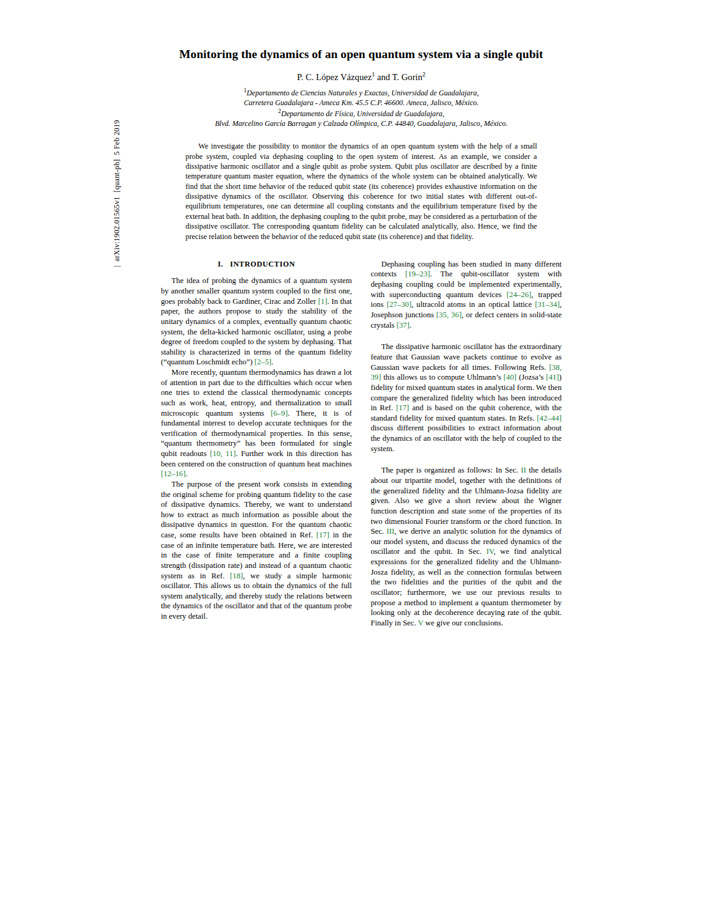|arXiv:1902.01565v1 [quant-ph] 5 Feb 2019
Monitoring the dynamics of an open quantum system via a single qubit
P. C. López Vázquez1 and T. Gorin2
1Departamento de Ciencias Naturales y Exactas, Universidad de Guadalajara,
Carretera Guadalajara - Ameca Km. 45.5 C.P. 46600. Ameca, Jalisco, México.
2Departamento de Física, Universidad de Guadalajara,
Blvd. Marcelino García Barragan y Calzada Olímpica, C.P. 44840, Guadalajara, Jalisco, México.
We investigate the possibility to monitor the dynamics of an open quantum system with the help of a small probe system, coupled via dephasing coupling to the open system of interest. As an example, we consider a dissipative harmonic oscillator and a single qubit as probe system. Qubit plus oscillator are described by a finite temperature quantum master equation, where the dynamics of the whole system can be obtained analytically. We find that the short time behavior of the reduced qubit state (its coherence) provides exhaustive information on the dissipative dynamics of the oscillator. Observing this coherence for two initial states with different out-of-equilibrium temperatures, one can determine all coupling constants and the equilibrium temperature fixed by the external heat bath. In addition, the dephasing coupling to the qubit probe, may be considered as a perturbation of the dissipative oscillator. The corresponding quantum fidelity can be calculated analytically, also. Hence, we find the precise relation between the behavior of the reduced qubit state (its coherence) and that fidelity.
I. Introduction
The idea of probing the dynamics of a quantum system by another smaller quantum system coupled to the first one, goes probably back to Gardiner, Cirac and Zoller [1]. In that paper, the authors propose to study the stability of the unitary dynamics of a complex, eventually quantum chaotic system, the delta-kicked harmonic oscillator, using a probe degree of freedom coupled to the system by dephasing. That stability is characterized in terms of the quantum fidelity (“quantum Loschmidt echo”) [2–5].
More recently, quantum thermodynamics has drawn a lot of attention in part due to the difficulties which occur when one tries to extend the classical thermodynamic concepts such as work, heat, entropy, and thermalization to small microscopic quantum systems [6–9]. There, it is of fundamental interest to develop accurate techniques for the verification of thermodynamical properties. In this sense, “quantum thermometry” has been formulated for single qubit readouts [10, 11]. Further work in this direction has been centered on the construction of quantum heat machines [12–16].
The purpose of the present work consists in extending the original scheme for probing quantum fidelity to the case of dissipative dynamics. Thereby, we want to understand how to extract as much information as possible about the dissipative dynamics in question. For the quantum chaotic case, some results have been obtained in Ref. [17] in the case of an infinite temperature bath. Here, we are interested in the case of finite temperature and a finite coupling strength (dissipation rate) and instead of a quantum chaotic system as in Ref. [18], we study a simple harmonic oscillator. This allows us to obtain the dynamics of the full system analytically, and thereby study the relations between the dynamics of the oscillator and that of the quantum probe in every detail.
Dephasing coupling has been studied in many different contexts [19–23]. The qubit-oscillator system with dephasing coupling could be implemented experimentally, with superconducting quantum devices [24–26], trapped ions [27–30], ultracold atoms in an optical lattice [31–34], Josephson junctions [35, 36], or defect centers in solid-state crystals [37].
The dissipative harmonic oscillator has the extraordinary feature that Gaussian wave packets continue to evolve as Gaussian wave packets for all times. Following Refs. [38, 39] this allows us to compute Uhlmann’s [40] (Jozsa’s [41]) fidelity for mixed quantum states in analytical form. We then compare the generalized fidelity which has been introduced in Ref. [17] and is based on the qubit coherence, with the standard fidelity for mixed quantum states. In Refs. [42–44] discuss different possibilities to extract information about the dynamics of an oscillator with the help of coupled to the system.
The paper is organized as follows: In Sec. II the details about our tripartite model, together with the definitions of the generalized fidelity and the Uhlmann-Jozsa fidelity are given. Also we give a short review about the Wigner function description and state some of the properties of its two dimensional Fourier transform or the chord function. In Sec. III, we derive an analytic solution for the dynamics of our model system, and discuss the reduced dynamics of the oscillator and the qubit. In Sec. IV, we find analytical expressions for the generalized fidelity and the Uhlmann-Josza fidelity, as well as the connection formulas between the two fidelities and the purities of the qubit and the oscillator; furthermore, we use our previous results to propose a method to implement a quantum thermometer by looking only at the decoherence decaying rate of the qubit. Finally in Sec. V we give our conclusions.